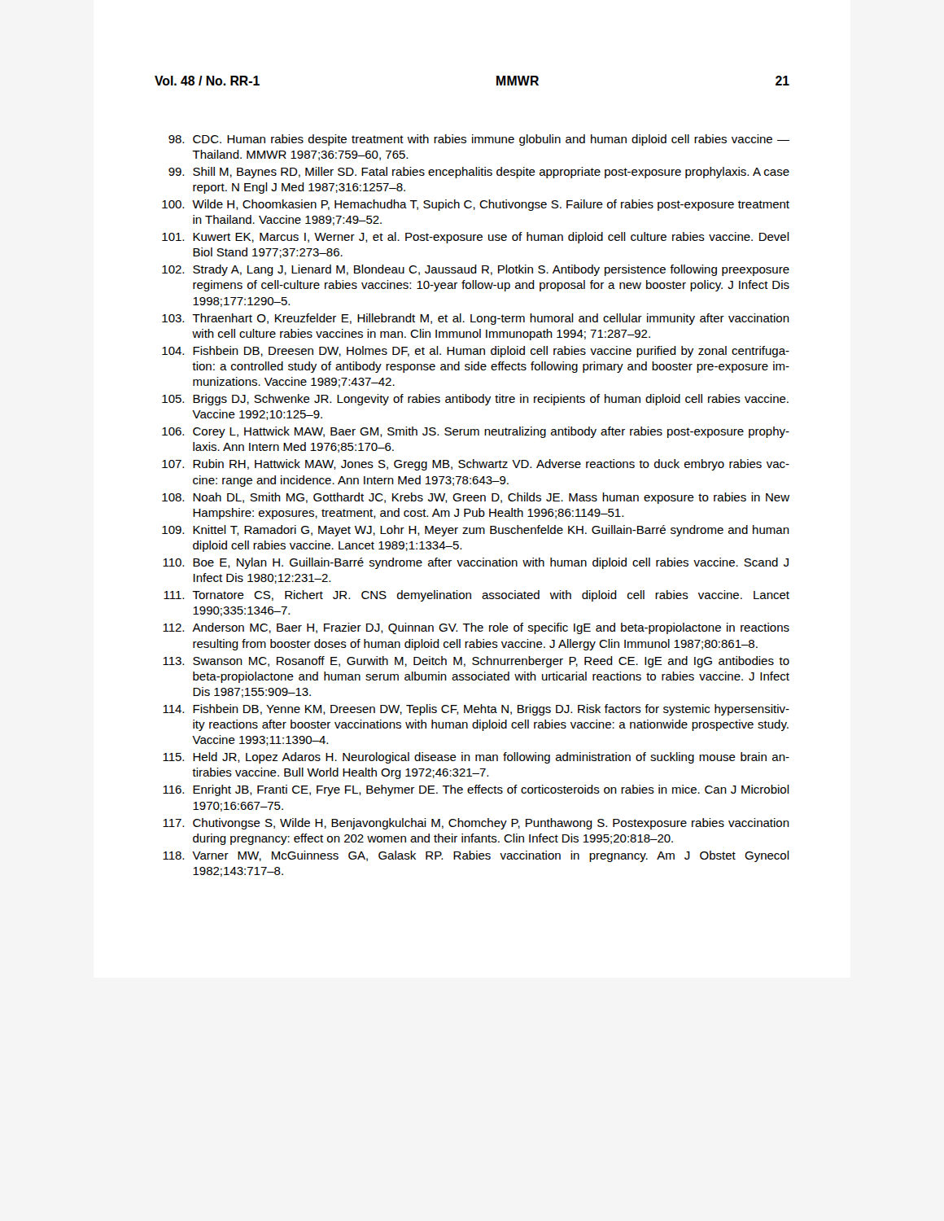Vol. 48 / No. RR-1 MMWR 21
98. CDC. Human rabies despite treatment with rabies immune globulin and human diploid cell rabies vaccine — Thailand. MMWR 1987;36:759–60, 765.
99. Shill M, Baynes RD, Miller SD. Fatal rabies encephalitis despite appropriate post-exposure prophylaxis. A case report. N Engl J Med 1987;316:1257–8.
100. Wilde H, Choomkasien P, Hemachudha T, Supich C, Chutivongse S. Failure of rabies post-exposure treatment in Thailand. Vaccine 1989;7:49–52.
101. Kuwert EK, Marcus I, Werner J, et al. Post-exposure use of human diploid cell culture rabies vaccine. Devel Biol Stand 1977;37:273–86.
102. Strady A, Lang J, Lienard M, Blondeau C, Jaussaud R, Plotkin S. Antibody persistence following preexposure regimens of cell-culture rabies vaccines: 10-year follow-up and proposal for a new booster policy. J Infect Dis 1998;177:1290–5.
103. Thraenhart O, Kreuzfelder E, Hillebrandt M, et al. Long-term humoral and cellular immunity after vaccination with cell culture rabies vaccines in man. Clin Immunol Immunopath 1994; 71:287–92.
104. Fishbein DB, Dreesen DW, Holmes DF, et al. Human diploid cell rabies vaccine purified by zonal centrifugation: a controlled study of antibody response and side effects following primary and booster pre-exposure immunizations. Vaccine 1989;7:437–42.
105. Briggs DJ, Schwenke JR. Longevity of rabies antibody titre in recipients of human diploid cell rabies vaccine. Vaccine 1992;10:125–9.
106. Corey L, Hattwick MAW, Baer GM, Smith JS. Serum neutralizing antibody after rabies post-exposure prophylaxis. Ann Intern Med 1976;85:170–6.
107. Rubin RH, Hattwick MAW, Jones S, Gregg MB, Schwartz VD. Adverse reactions to duck embryo rabies vaccine: range and incidence. Ann Intern Med 1973;78:643–9.
108. Noah DL, Smith MG, Gotthardt JC, Krebs JW, Green D, Childs JE. Mass human exposure to rabies in New Hampshire: exposures, treatment, and cost. Am J Pub Health 1996;86:1149–51.
109. Knittel T, Ramadori G, Mayet WJ, Lohr H, Meyer zum Buschenfelde KH. Guillain-Barré syndrome and human diploid cell rabies vaccine. Lancet 1989;1:1334–5.
110. Boe E, Nylan H. Guillain-Barré syndrome after vaccination with human diploid cell rabies vaccine. Scand J Infect Dis 1980;12:231–2.
111. Tornatore CS, Richert JR. CNS demyelination associated with diploid cell rabies vaccine. Lancet 1990;335:1346–7.
112. Anderson MC, Baer H, Frazier DJ, Quinnan GV. The role of specific IgE and beta-propiolactone in reactions resulting from booster doses of human diploid cell rabies vaccine. J Allergy Clin Immunol 1987;80:861–8.
113. Swanson MC, Rosanoff E, Gurwith M, Deitch M, Schnurrenberger P, Reed CE. IgE and IgG antibodies to beta-propiolactone and human serum albumin associated with urticarial reactions to rabies vaccine. J Infect Dis 1987;155:909–13.
114. Fishbein DB, Yenne KM, Dreesen DW, Teplis CF, Mehta N, Briggs DJ. Risk factors for systemic hypersensitivity reactions after booster vaccinations with human diploid cell rabies vaccine: a nationwide prospective study. Vaccine 1993;11:1390–4.
115. Held JR, Lopez Adaros H. Neurological disease in man following administration of suckling mouse brain antirabies vaccine. Bull World Health Org 1972;46:321–7.
116. Enright JB, Franti CE, Frye FL, Behymer DE. The effects of corticosteroids on rabies in mice. Can J Microbiol 1970;16:667–75.
117. Chutivongse S, Wilde H, Benjavongkulchai M, Chomchey P, Punthawong S. Postexposure rabies vaccination during pregnancy: effect on 202 women and their infants. Clin Infect Dis 1995;20:818–20.
118. Varner MW, McGuinness GA, Galask RP. Rabies vaccination in pregnancy. Am J Obstet Gynecol 1982;143:717–8.